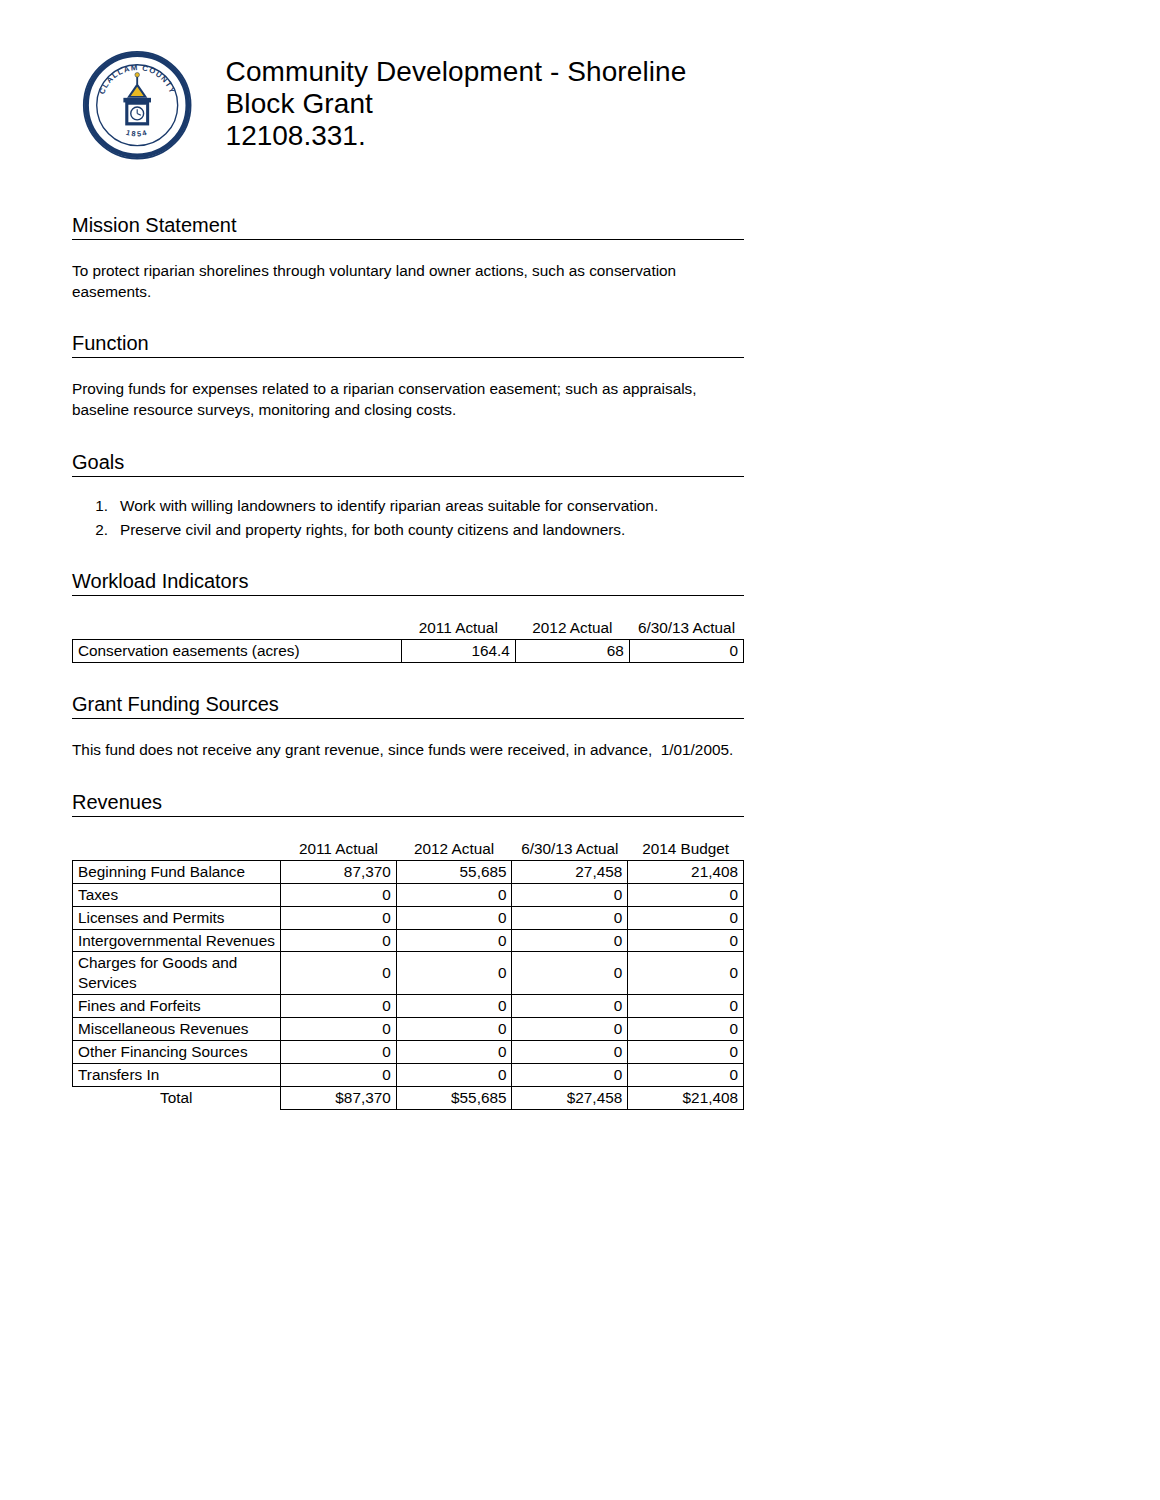CLALLAM COUNTY 1854
Community Development - Shoreline Block Grant
12108.331.
Mission Statement
To protect riparian shorelines through voluntary land owner actions, such as conservation easements.
Function
Proving funds for expenses related to a riparian conservation easement; such as appraisals, baseline resource surveys, monitoring and closing costs.
Goals
Work with willing landowners to identify riparian areas suitable for conservation.
Preserve civil and property rights, for both county citizens and landowners.
Workload Indicators
| | 2011 Actual | 2012 Actual | 6/30/13 Actual |
| --- | --- | --- | --- |
| Conservation easements (acres) | 164.4 | 68 | 0 |
Grant Funding Sources
This fund does not receive any grant revenue, since funds were received, in advance, 1/01/2005.
Revenues
| | 2011 Actual | 2012 Actual | 6/30/13 Actual | 2014 Budget |
| --- | --- | --- | --- | --- |
| Beginning Fund Balance | 87,370 | 55,685 | 27,458 | 21,408 |
| Taxes | 0 | 0 | 0 | 0 |
| Licenses and Permits | 0 | 0 | 0 | 0 |
| Intergovernmental Revenues | 0 | 0 | 0 | 0 |
| Charges for Goods and Services | 0 | 0 | 0 | 0 |
| Fines and Forfeits | 0 | 0 | 0 | 0 |
| Miscellaneous Revenues | 0 | 0 | 0 | 0 |
| Other Financing Sources | 0 | 0 | 0 | 0 |
| Transfers In | 0 | 0 | 0 | 0 |
| Total | $87,370 | $55,685 | $27,458 | $21,408 |